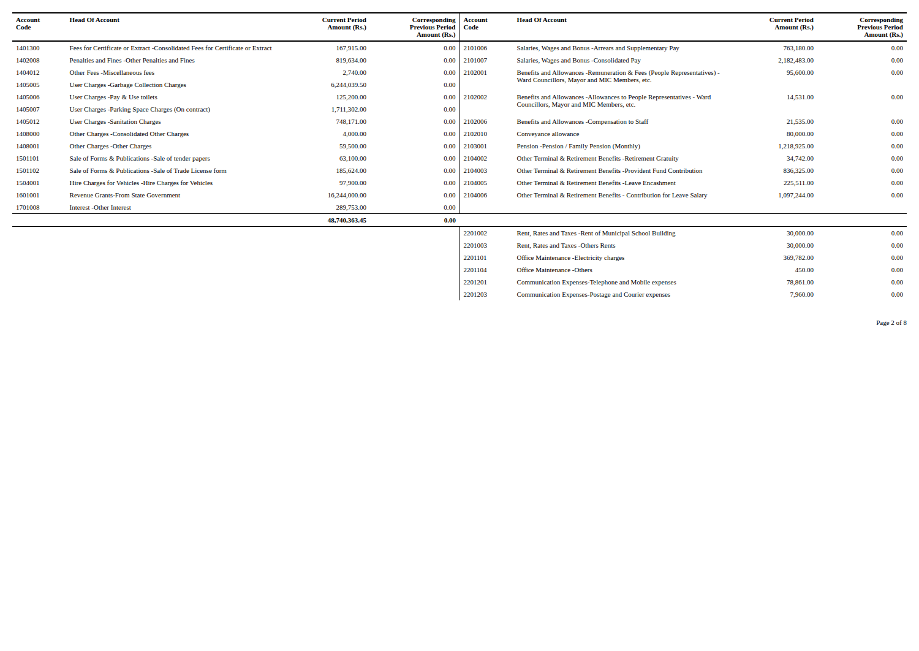| Account Code | Head Of Account | Current Period Amount (Rs.) | Corresponding Previous Period Amount (Rs.) | Account Code | Head Of Account | Current Period Amount (Rs.) | Corresponding Previous Period Amount (Rs.) |
| --- | --- | --- | --- | --- | --- | --- | --- |
| 1401300 | Fees for Certificate or Extract -Consolidated Fees for Certificate or Extract | 167,915.00 | 0.00 | 2101006 | Salaries, Wages and Bonus -Arrears and Supplementary Pay | 763,180.00 | 0.00 |
| 1402008 | Penalties and Fines -Other Penalties and Fines | 819,634.00 | 0.00 | 2101007 | Salaries, Wages and Bonus -Consolidated Pay | 2,182,483.00 | 0.00 |
| 1404012 | Other Fees -Miscellaneous fees | 2,740.00 | 0.00 | 2102001 | Benefits and Allowances -Remuneration & Fees (People Representatives) - Ward Councillors, Mayor and MIC Members, etc. | 95,600.00 | 0.00 |
| 1405005 | User Charges -Garbage Collection Charges | 6,244,039.50 | 0.00 |
| 1405006 | User Charges -Pay & Use toilets | 125,200.00 | 0.00 | 2102002 | Benefits and Allowances -Allowances to People Representatives - Ward Councillors, Mayor and MIC Members, etc. | 14,531.00 | 0.00 |
| 1405007 | User Charges -Parking Space Charges (On contract) | 1,711,302.00 | 0.00 |
| 1405012 | User Charges -Sanitation Charges | 748,171.00 | 0.00 | 2102006 | Benefits and Allowances -Compensation to Staff | 21,535.00 | 0.00 |
| 1408000 | Other Charges -Consolidated Other Charges | 4,000.00 | 0.00 | 2102010 | Conveyance allowance | 80,000.00 | 0.00 |
| 1408001 | Other Charges -Other Charges | 59,500.00 | 0.00 | 2103001 | Pension -Pension / Family Pension (Monthly) | 1,218,925.00 | 0.00 |
| 1501101 | Sale of Forms & Publications -Sale of tender papers | 63,100.00 | 0.00 | 2104002 | Other Terminal & Retirement Benefits -Retirement Gratuity | 34,742.00 | 0.00 |
| 1501102 | Sale of Forms & Publications -Sale of Trade License form | 185,624.00 | 0.00 | 2104003 | Other Terminal & Retirement Benefits -Provident Fund Contribution | 836,325.00 | 0.00 |
| 1504001 | Hire Charges for Vehicles -Hire Charges for Vehicles | 97,900.00 | 0.00 | 2104005 | Other Terminal & Retirement Benefits -Leave Encashment | 225,511.00 | 0.00 |
| 1601001 | Revenue Grants-From State Government | 16,244,000.00 | 0.00 | 2104006 | Other Terminal & Retirement Benefits - Contribution for Leave Salary | 1,097,244.00 | 0.00 |
| 1701008 | Interest -Other Interest | 289,753.00 | 0.00 |
| | | 48,740,363.45 | 0.00 | | | | |
| | | | | 2201002 | Rent, Rates and Taxes -Rent of Municipal School Building | 30,000.00 | 0.00 |
| | | | | 2201003 | Rent, Rates and Taxes -Others Rents | 30,000.00 | 0.00 |
| | | | | 2201101 | Office Maintenance -Electricity charges | 369,782.00 | 0.00 |
| | | | | 2201104 | Office Maintenance -Others | 450.00 | 0.00 |
| | | | | 2201201 | Communication Expenses-Telephone and Mobile expenses | 78,861.00 | 0.00 |
| | | | | 2201203 | Communication Expenses-Postage and Courier expenses | 7,960.00 | 0.00 |
Page 2 of 8